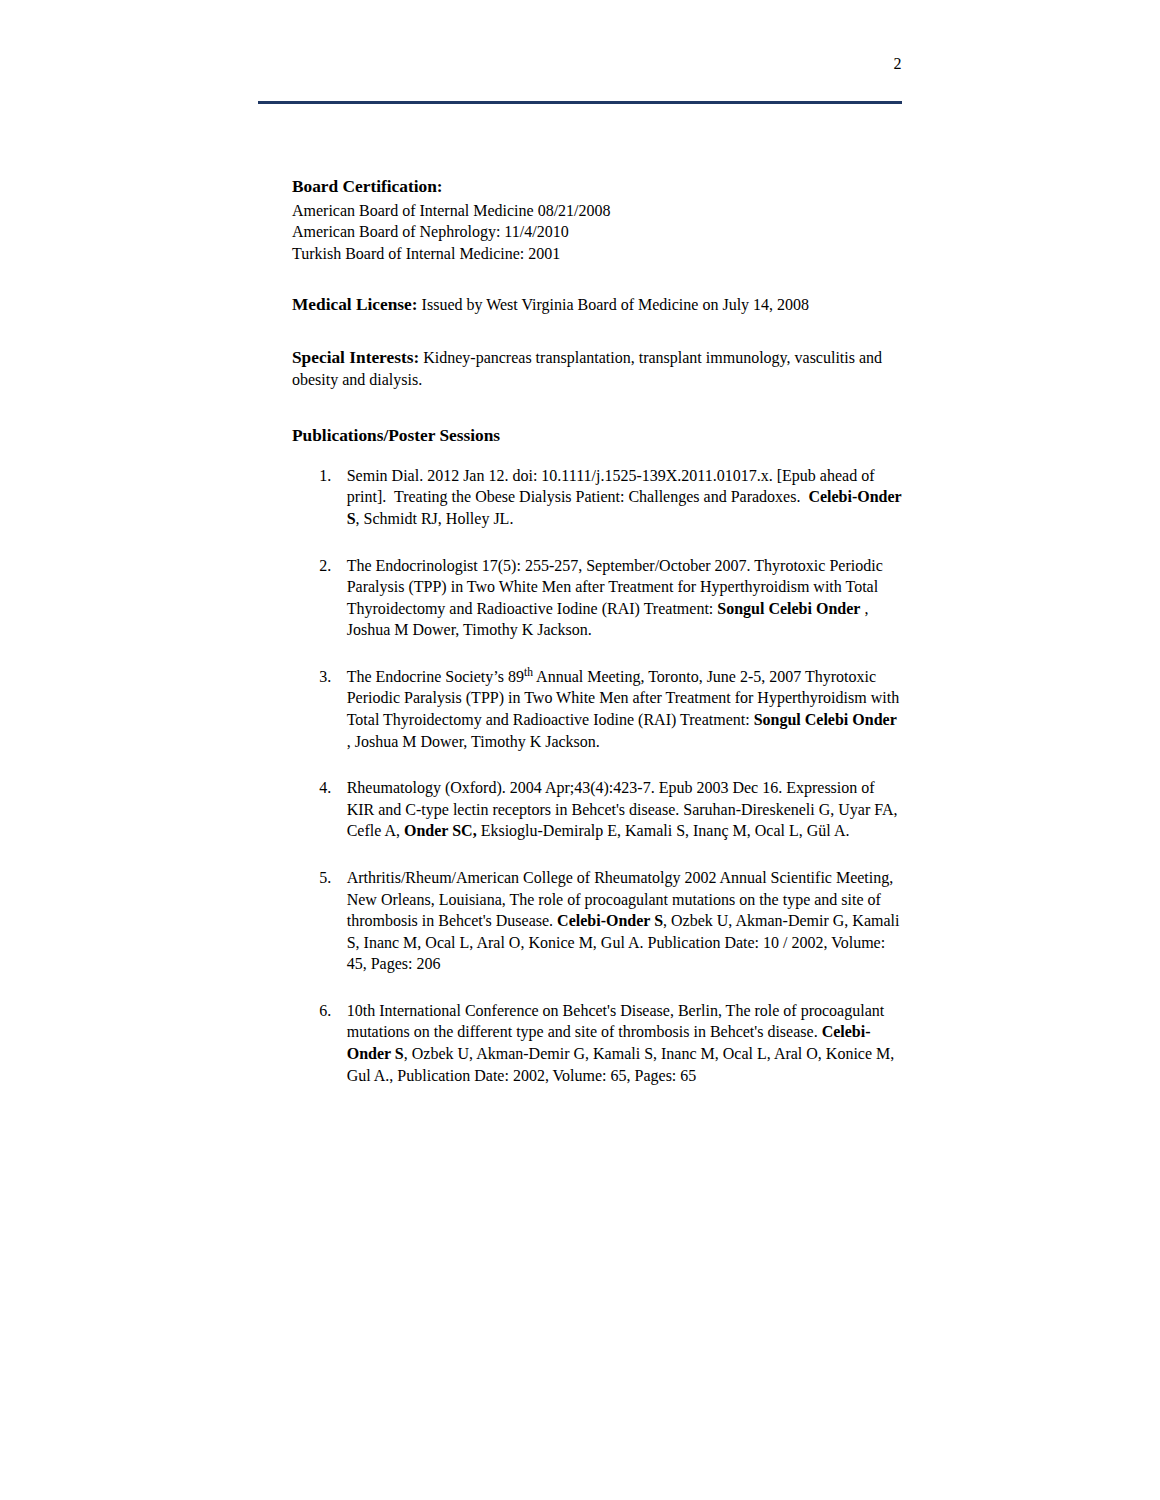2
Board Certification:
American Board of Internal Medicine 08/21/2008
American Board of Nephrology: 11/4/2010
Turkish Board of Internal Medicine: 2001
Medical License: Issued by West Virginia Board of Medicine on July 14, 2008
Special Interests: Kidney-pancreas transplantation, transplant immunology, vasculitis and obesity and dialysis.
Publications/Poster Sessions
Semin Dial. 2012 Jan 12. doi: 10.1111/j.1525-139X.2011.01017.x. [Epub ahead of print]. Treating the Obese Dialysis Patient: Challenges and Paradoxes. Celebi-Onder S, Schmidt RJ, Holley JL.
The Endocrinologist 17(5): 255-257, September/October 2007. Thyrotoxic Periodic Paralysis (TPP) in Two White Men after Treatment for Hyperthyroidism with Total Thyroidectomy and Radioactive Iodine (RAI) Treatment: Songul Celebi Onder , Joshua M Dower, Timothy K Jackson.
The Endocrine Society’s 89th Annual Meeting, Toronto, June 2-5, 2007 Thyrotoxic Periodic Paralysis (TPP) in Two White Men after Treatment for Hyperthyroidism with Total Thyroidectomy and Radioactive Iodine (RAI) Treatment: Songul Celebi Onder , Joshua M Dower, Timothy K Jackson.
Rheumatology (Oxford). 2004 Apr;43(4):423-7. Epub 2003 Dec 16. Expression of KIR and C-type lectin receptors in Behcet's disease. Saruhan-Direskeneli G, Uyar FA, Cefle A, Onder SC, Eksioglu-Demiralp E, Kamali S, Inanç M, Ocal L, Gül A.
Arthritis/Rheum/American College of Rheumatolgy 2002 Annual Scientific Meeting, New Orleans, Louisiana, The role of procoagulant mutations on the type and site of thrombosis in Behcet's Dusease. Celebi-Onder S, Ozbek U, Akman-Demir G, Kamali S, Inanc M, Ocal L, Aral O, Konice M, Gul A. Publication Date: 10 / 2002, Volume: 45, Pages: 206
10th International Conference on Behcet's Disease, Berlin, The role of procoagulant mutations on the different type and site of thrombosis in Behcet's disease. Celebi-Onder S, Ozbek U, Akman-Demir G, Kamali S, Inanc M, Ocal L, Aral O, Konice M, Gul A., Publication Date: 2002, Volume: 65, Pages: 65